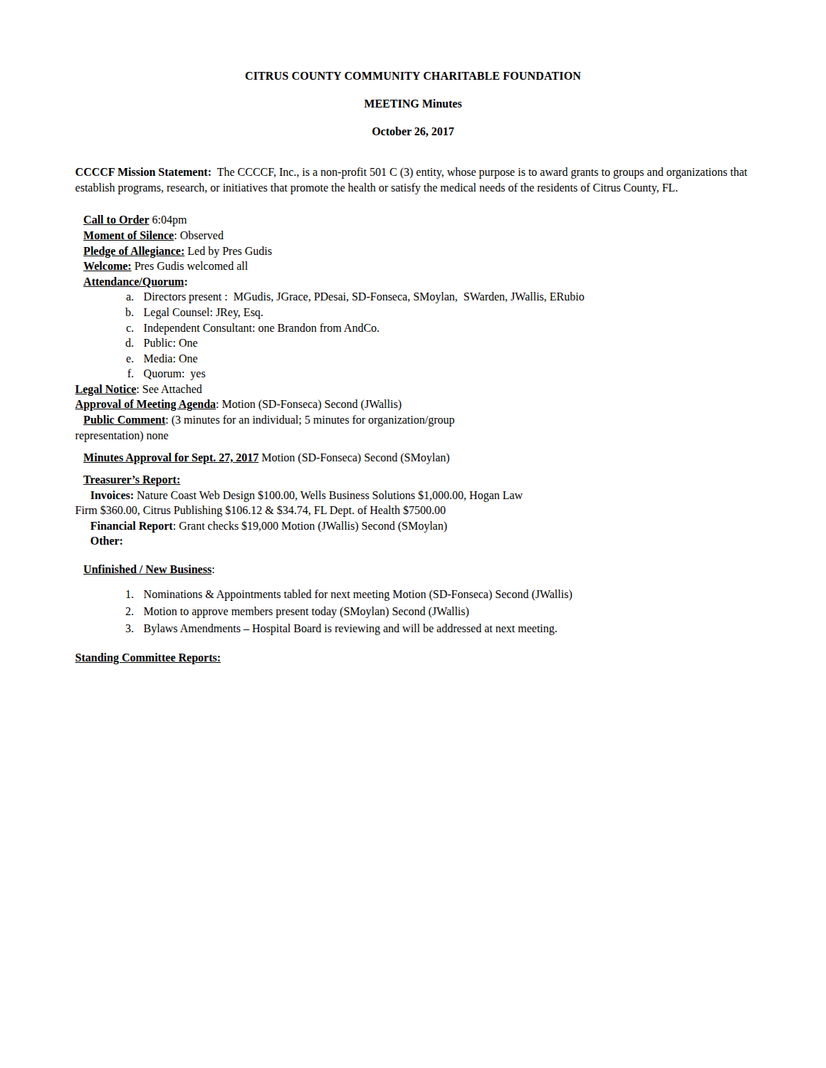CITRUS COUNTY COMMUNITY CHARITABLE FOUNDATION
MEETING Minutes
October 26, 2017
CCCCF Mission Statement: The CCCCF, Inc., is a non-profit 501 C (3) entity, whose purpose is to award grants to groups and organizations that establish programs, research, or initiatives that promote the health or satisfy the medical needs of the residents of Citrus County, FL.
Call to Order 6:04pm
Moment of Silence: Observed
Pledge of Allegiance: Led by Pres Gudis
Welcome: Pres Gudis welcomed all
Attendance/Quorum:
Directors present : MGudis, JGrace, PDesai, SD-Fonseca, SMoylan, SWarden, JWallis, ERubio
Legal Counsel: JRey, Esq.
Independent Consultant: one Brandon from AndCo.
Public: One
Media: One
Quorum: yes
Legal Notice: See Attached
Approval of Meeting Agenda: Motion (SD-Fonseca) Second (JWallis)
Public Comment: (3 minutes for an individual; 5 minutes for organization/group
representation) none
Minutes Approval for Sept. 27, 2017 Motion (SD-Fonseca) Second (SMoylan)
Treasurer’s Report:
Invoices: Nature Coast Web Design $100.00, Wells Business Solutions $1,000.00, Hogan Law
Firm $360.00, Citrus Publishing $106.12 & $34.74, FL Dept. of Health $7500.00
Financial Report: Grant checks $19,000 Motion (JWallis) Second (SMoylan)
Other:
Unfinished / New Business:
Nominations & Appointments tabled for next meeting Motion (SD-Fonseca) Second (JWallis)
Motion to approve members present today (SMoylan) Second (JWallis)
Bylaws Amendments – Hospital Board is reviewing and will be addressed at next meeting.
Standing Committee Reports: